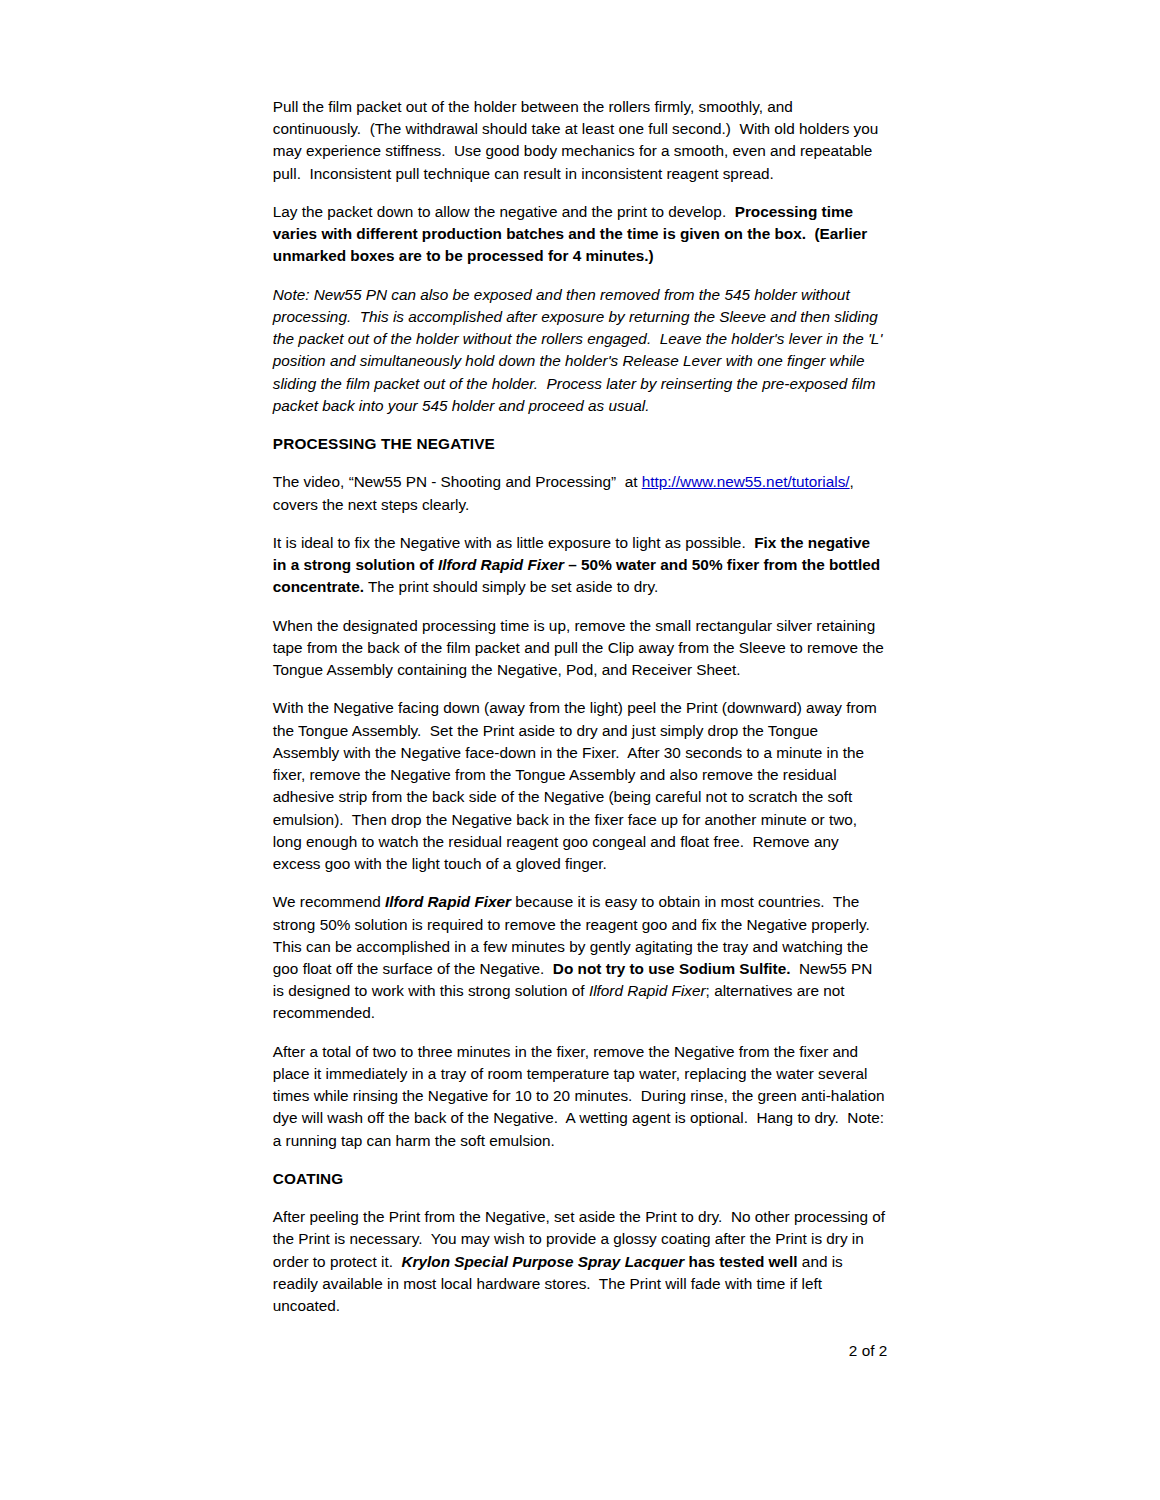Pull the film packet out of the holder between the rollers firmly, smoothly, and continuously. (The withdrawal should take at least one full second.) With old holders you may experience stiffness. Use good body mechanics for a smooth, even and repeatable pull. Inconsistent pull technique can result in inconsistent reagent spread.
Lay the packet down to allow the negative and the print to develop. Processing time varies with different production batches and the time is given on the box. (Earlier unmarked boxes are to be processed for 4 minutes.)
Note: New55 PN can also be exposed and then removed from the 545 holder without processing. This is accomplished after exposure by returning the Sleeve and then sliding the packet out of the holder without the rollers engaged. Leave the holder's lever in the 'L' position and simultaneously hold down the holder's Release Lever with one finger while sliding the film packet out of the holder. Process later by reinserting the pre-exposed film packet back into your 545 holder and proceed as usual.
PROCESSING THE NEGATIVE
The video, “New55 PN - Shooting and Processing” at http://www.new55.net/tutorials/, covers the next steps clearly.
It is ideal to fix the Negative with as little exposure to light as possible. Fix the negative in a strong solution of Ilford Rapid Fixer – 50% water and 50% fixer from the bottled concentrate. The print should simply be set aside to dry.
When the designated processing time is up, remove the small rectangular silver retaining tape from the back of the film packet and pull the Clip away from the Sleeve to remove the Tongue Assembly containing the Negative, Pod, and Receiver Sheet.
With the Negative facing down (away from the light) peel the Print (downward) away from the Tongue Assembly. Set the Print aside to dry and just simply drop the Tongue Assembly with the Negative face-down in the Fixer. After 30 seconds to a minute in the fixer, remove the Negative from the Tongue Assembly and also remove the residual adhesive strip from the back side of the Negative (being careful not to scratch the soft emulsion). Then drop the Negative back in the fixer face up for another minute or two, long enough to watch the residual reagent goo congeal and float free. Remove any excess goo with the light touch of a gloved finger.
We recommend Ilford Rapid Fixer because it is easy to obtain in most countries. The strong 50% solution is required to remove the reagent goo and fix the Negative properly. This can be accomplished in a few minutes by gently agitating the tray and watching the goo float off the surface of the Negative. Do not try to use Sodium Sulfite. New55 PN is designed to work with this strong solution of Ilford Rapid Fixer; alternatives are not recommended.
After a total of two to three minutes in the fixer, remove the Negative from the fixer and place it immediately in a tray of room temperature tap water, replacing the water several times while rinsing the Negative for 10 to 20 minutes. During rinse, the green anti-halation dye will wash off the back of the Negative. A wetting agent is optional. Hang to dry. Note: a running tap can harm the soft emulsion.
COATING
After peeling the Print from the Negative, set aside the Print to dry. No other processing of the Print is necessary. You may wish to provide a glossy coating after the Print is dry in order to protect it. Krylon Special Purpose Spray Lacquer has tested well and is readily available in most local hardware stores. The Print will fade with time if left uncoated.
2 of 2